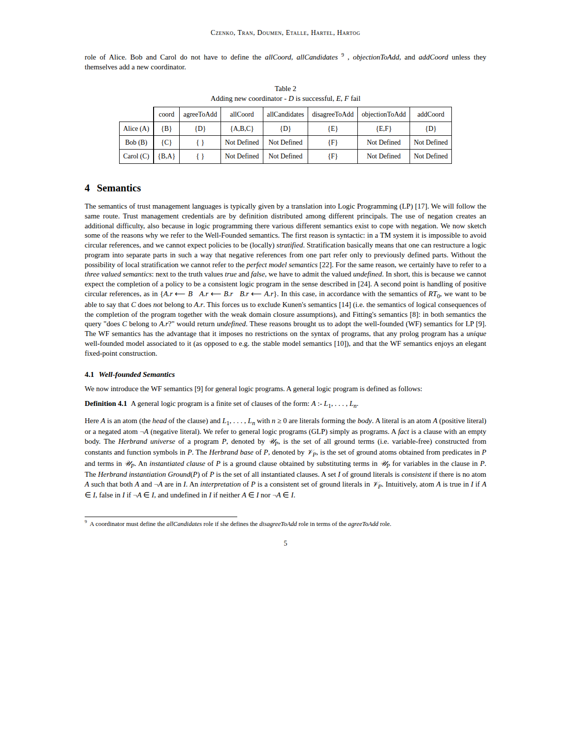Czenko, Tran, Doumen, Etalle, Hartel, Hartog
role of Alice. Bob and Carol do not have to define the allCoord, allCandidates 9 , objectionToAdd, and addCoord unless they themselves add a new coordinator.
Table 2
Adding new coordinator - D is successful, E, F fail
| | coord | agreeToAdd | allCoord | allCandidates | disagreeToAdd | objectionToAdd | addCoord |
| Alice (A) | {B} | {D} | {A,B,C} | {D} | {E} | {E,F} | {D} |
| Bob (B) | {C} | { } | Not Defined | Not Defined | {F} | Not Defined | Not Defined |
| Carol (C) | {B,A} | { } | Not Defined | Not Defined | {F} | Not Defined | Not Defined |
4 Semantics
The semantics of trust management languages is typically given by a translation into Logic Programming (LP) [17]. We will follow the same route. Trust management credentials are by definition distributed among different principals. The use of negation creates an additional difficulty, also because in logic programming there various different semantics exist to cope with negation. We now sketch some of the reasons why we refer to the Well-Founded semantics. The first reason is syntactic: in a TM system it is impossible to avoid circular references, and we cannot expect policies to be (locally) stratified. Stratification basically means that one can restructure a logic program into separate parts in such a way that negative references from one part refer only to previously defined parts. Without the possibility of local stratification we cannot refer to the perfect model semantics [22]. For the same reason, we certainly have to refer to a three valued semantics: next to the truth values true and false, we have to admit the valued undefined. In short, this is because we cannot expect the completion of a policy to be a consistent logic program in the sense described in [24]. A second point is handling of positive circular references, as in {A.r ⟵ B A.r ⟵ B.r B.r ⟵ A.r}. In this case, in accordance with the semantics of RT0, we want to be able to say that C does not belong to A.r. This forces us to exclude Kunen's semantics [14] (i.e. the semantics of logical consequences of the completion of the program together with the weak domain closure assumptions), and Fitting's semantics [8]: in both semantics the query "does C belong to A.r?" would return undefined. These reasons brought us to adopt the well-founded (WF) semantics for LP [9]. The WF semantics has the advantage that it imposes no restrictions on the syntax of programs, that any prolog program has a unique well-founded model associated to it (as opposed to e.g. the stable model semantics [10]), and that the WF semantics enjoys an elegant fixed-point construction.
4.1 Well-founded Semantics
We now introduce the WF semantics [9] for general logic programs. A general logic program is defined as follows:
Definition 4.1 A general logic program is a finite set of clauses of the form: A :- L1, . . . , Ln.
Here A is an atom (the head of the clause) and L1, . . . , Ln with n ≥ 0 are literals forming the body. A literal is an atom A (positive literal) or a negated atom ¬A (negative literal). We refer to general logic programs (GLP) simply as programs. A fact is a clause with an empty body. The Herbrand universe of a program P, denoted by 𝒰P, is the set of all ground terms (i.e. variable-free) constructed from constants and function symbols in P. The Herbrand base of P, denoted by 𝒱P, is the set of ground atoms obtained from predicates in P and terms in 𝒰P. An instantiated clause of P is a ground clause obtained by substituting terms in 𝒰P for variables in the clause in P. The Herbrand instantiation Ground(P) of P is the set of all instantiated clauses. A set I of ground literals is consistent if there is no atom A such that both A and ¬A are in I. An interpretation of P is a consistent set of ground literals in 𝒱P. Intuitively, atom A is true in I if A ∈ I, false in I if ¬A ∈ I, and undefined in I if neither A ∈ I nor ¬A ∈ I.
9 A coordinator must define the allCandidates role if she defines the disagreeToAdd role in terms of the agreeToAdd role.
5